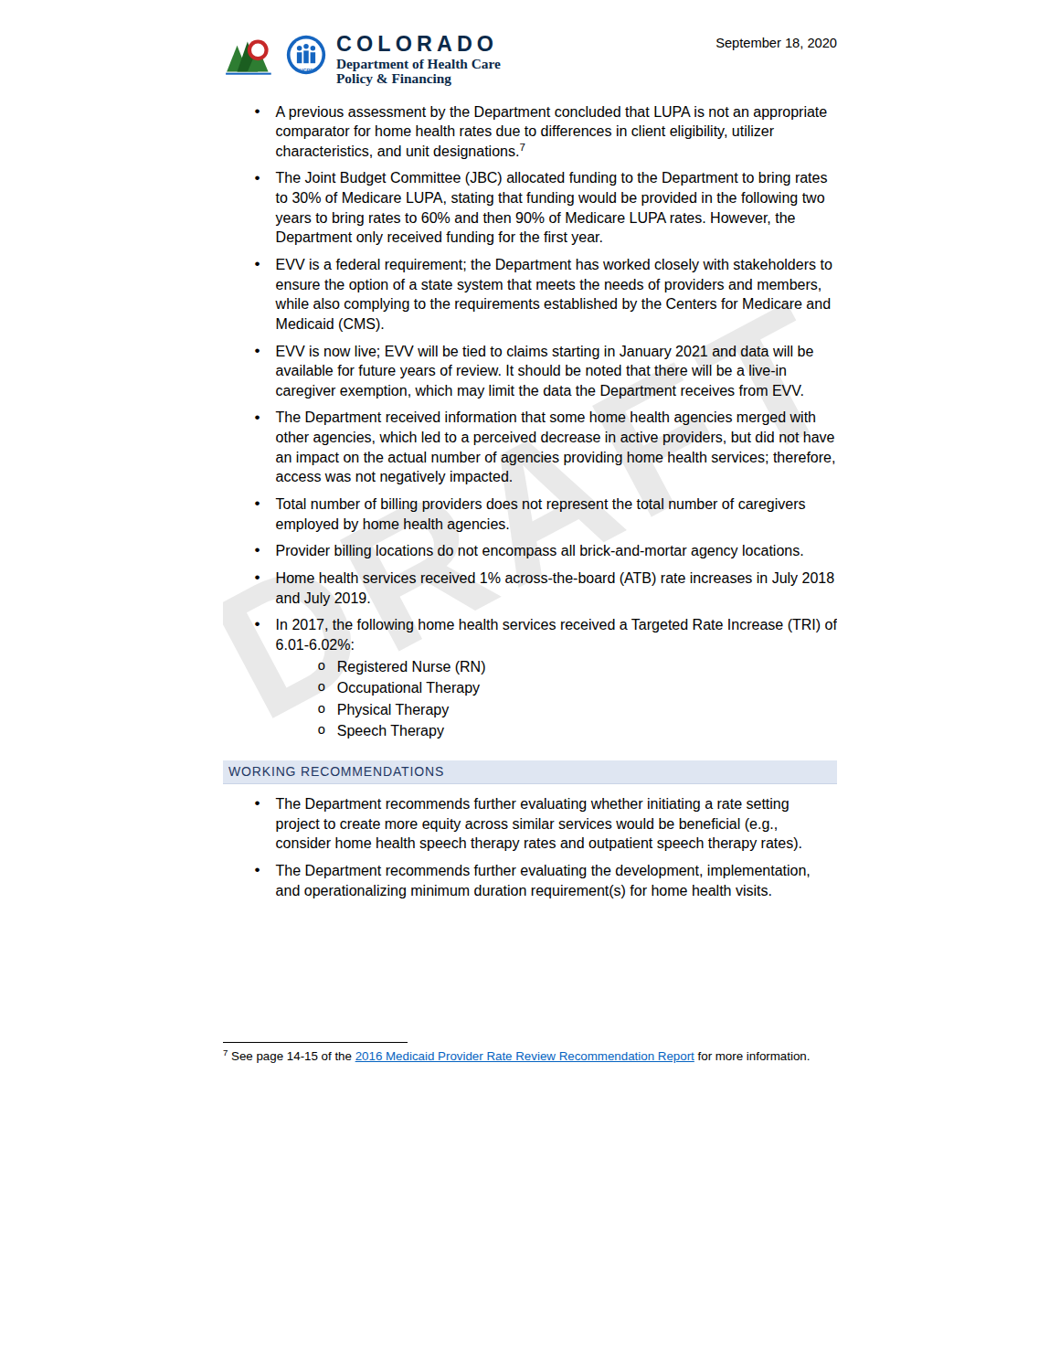DRAFT
HCPF
COLORADO
Department of Health Care Policy & Financing
September 18, 2020
A previous assessment by the Department concluded that LUPA is not an appropriate comparator for home health rates due to differences in client eligibility, utilizer characteristics, and unit designations.7
The Joint Budget Committee (JBC) allocated funding to the Department to bring rates to 30% of Medicare LUPA, stating that funding would be provided in the following two years to bring rates to 60% and then 90% of Medicare LUPA rates. However, the Department only received funding for the first year.
EVV is a federal requirement; the Department has worked closely with stakeholders to ensure the option of a state system that meets the needs of providers and members, while also complying to the requirements established by the Centers for Medicare and Medicaid (CMS).
EVV is now live; EVV will be tied to claims starting in January 2021 and data will be available for future years of review. It should be noted that there will be a live-in caregiver exemption, which may limit the data the Department receives from EVV.
The Department received information that some home health agencies merged with other agencies, which led to a perceived decrease in active providers, but did not have an impact on the actual number of agencies providing home health services; therefore, access was not negatively impacted.
Total number of billing providers does not represent the total number of caregivers employed by home health agencies.
Provider billing locations do not encompass all brick-and-mortar agency locations.
Home health services received 1% across-the-board (ATB) rate increases in July 2018 and July 2019.
In 2017, the following home health services received a Targeted Rate Increase (TRI) of 6.01-6.02%:
Registered Nurse (RN)
Occupational Therapy
Physical Therapy
Speech Therapy
Working Recommendations
The Department recommends further evaluating whether initiating a rate setting project to create more equity across similar services would be beneficial (e.g., consider home health speech therapy rates and outpatient speech therapy rates).
The Department recommends further evaluating the development, implementation, and operationalizing minimum duration requirement(s) for home health visits.
7 See page 14-15 of the 2016 Medicaid Provider Rate Review Recommendation Report for more information.